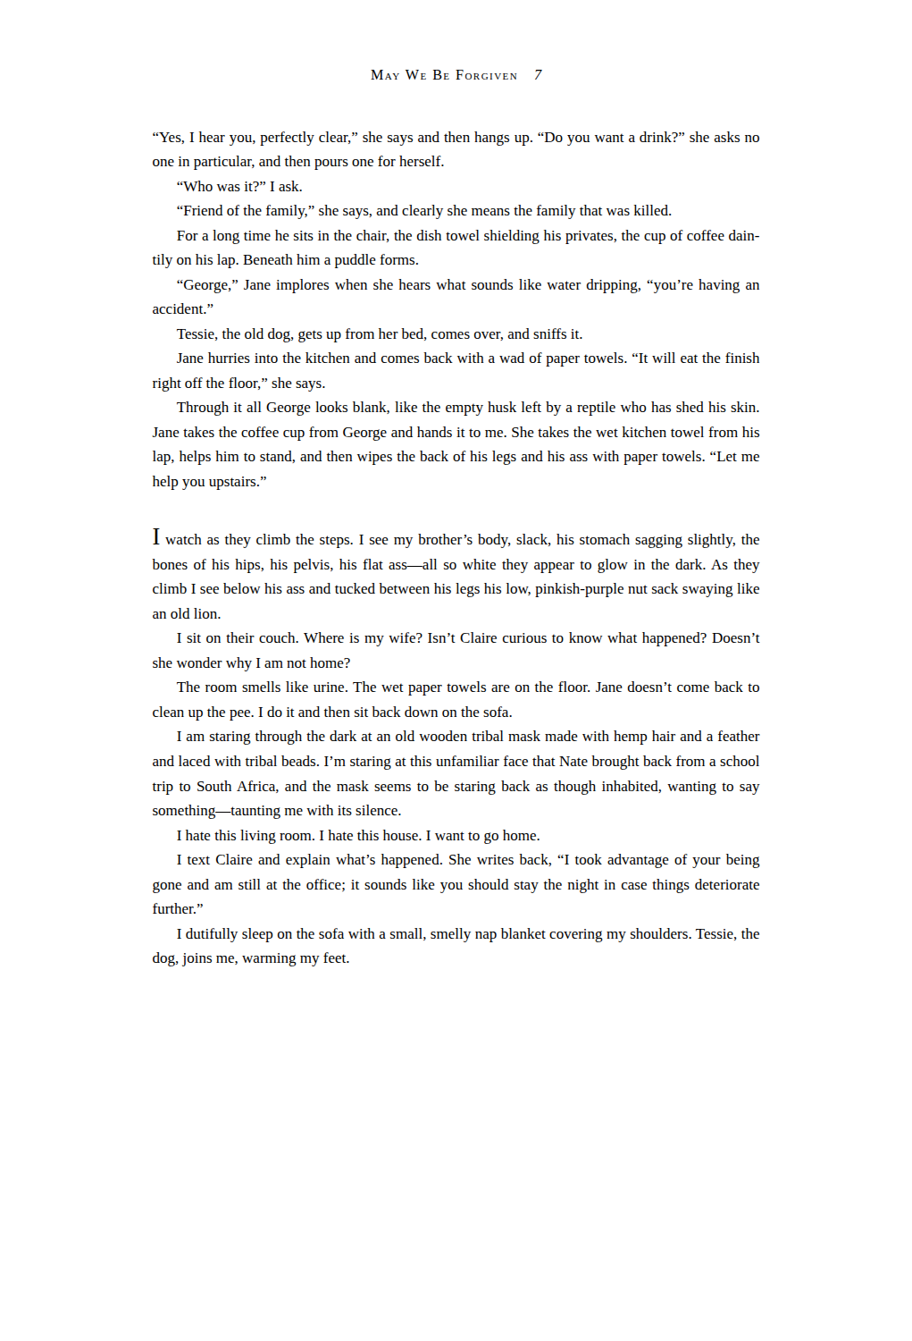May We Be Forgiven 7
“Yes, I hear you, perfectly clear,” she says and then hangs up. “Do you want a drink?” she asks no one in particular, and then pours one for herself.
“Who was it?” I ask.
“Friend of the family,” she says, and clearly she means the family that was killed.
For a long time he sits in the chair, the dish towel shielding his privates, the cup of coffee daintily on his lap. Beneath him a puddle forms.
“George,” Jane implores when she hears what sounds like water dripping, “you’re having an accident.”
Tessie, the old dog, gets up from her bed, comes over, and sniffs it.
Jane hurries into the kitchen and comes back with a wad of paper towels. “It will eat the finish right off the floor,” she says.
Through it all George looks blank, like the empty husk left by a reptile who has shed his skin. Jane takes the coffee cup from George and hands it to me. She takes the wet kitchen towel from his lap, helps him to stand, and then wipes the back of his legs and his ass with paper towels. “Let me help you upstairs.”
I watch as they climb the steps. I see my brother’s body, slack, his stomach sagging slightly, the bones of his hips, his pelvis, his flat ass—all so white they appear to glow in the dark. As they climb I see below his ass and tucked between his legs his low, pinkish-purple nut sack swaying like an old lion.
I sit on their couch. Where is my wife? Isn’t Claire curious to know what happened? Doesn’t she wonder why I am not home?
The room smells like urine. The wet paper towels are on the floor. Jane doesn’t come back to clean up the pee. I do it and then sit back down on the sofa.
I am staring through the dark at an old wooden tribal mask made with hemp hair and a feather and laced with tribal beads. I’m staring at this unfamiliar face that Nate brought back from a school trip to South Africa, and the mask seems to be staring back as though inhabited, wanting to say something—taunting me with its silence.
I hate this living room. I hate this house. I want to go home.
I text Claire and explain what’s happened. She writes back, “I took advantage of your being gone and am still at the office; it sounds like you should stay the night in case things deteriorate further.”
I dutifully sleep on the sofa with a small, smelly nap blanket covering my shoulders. Tessie, the dog, joins me, warming my feet.